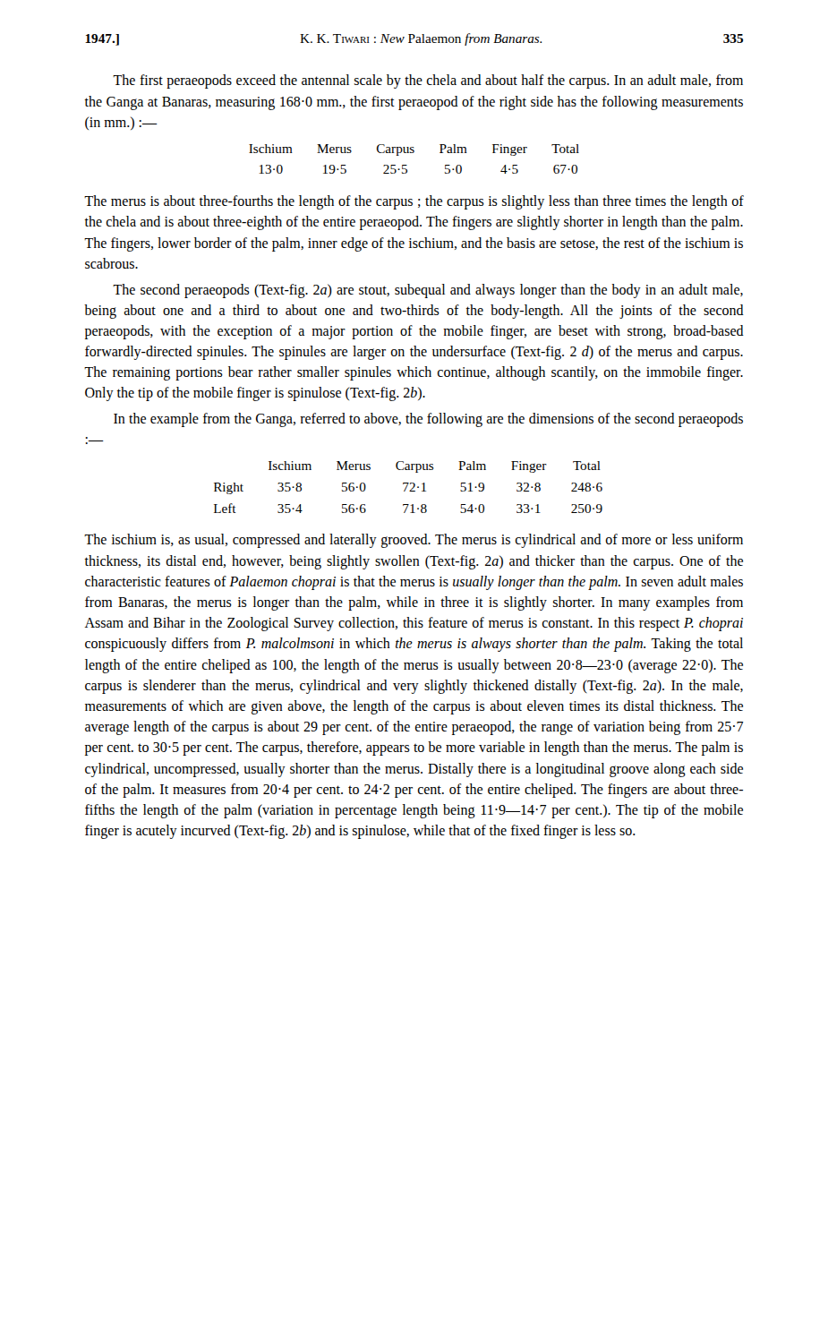1947.] K. K. Tiwari : New Palaemon from Banaras. 335
The first peraeopods exceed the antennal scale by the chela and about half the carpus. In an adult male, from the Ganga at Banaras, measuring 168·0 mm., the first peraeopod of the right side has the following measurements (in mm.) :—
| Ischium | Merus | Carpus | Palm | Finger | Total |
| --- | --- | --- | --- | --- | --- |
| 13·0 | 19·5 | 25·5 | 5·0 | 4·5 | 67·0 |
The merus is about three-fourths the length of the carpus ; the carpus is slightly less than three times the length of the chela and is about three-eighth of the entire peraeopod. The fingers are slightly shorter in length than the palm. The fingers, lower border of the palm, inner edge of the ischium, and the basis are setose, the rest of the ischium is scabrous.
The second peraeopods (Text-fig. 2a) are stout, subequal and always longer than the body in an adult male, being about one and a third to about one and two-thirds of the body-length. All the joints of the second peraeopods, with the exception of a major portion of the mobile finger, are beset with strong, broad-based forwardly-directed spinules. The spinules are larger on the undersurface (Text-fig. 2 d) of the merus and carpus. The remaining portions bear rather smaller spinules which continue, although scantily, on the immobile finger. Only the tip of the mobile finger is spinulose (Text-fig. 2b).
In the example from the Ganga, referred to above, the following are the dimensions of the second peraeopods :—
| | Ischium | Merus | Carpus | Palm | Finger | Total |
| --- | --- | --- | --- | --- | --- | --- |
| Right | 35·8 | 56·0 | 72·1 | 51·9 | 32·8 | 248·6 |
| Left | 35·4 | 56·6 | 71·8 | 54·0 | 33·1 | 250·9 |
The ischium is, as usual, compressed and laterally grooved. The merus is cylindrical and of more or less uniform thickness, its distal end, however, being slightly swollen (Text-fig. 2a) and thicker than the carpus. One of the characteristic features of Palaemon choprai is that the merus is usually longer than the palm. In seven adult males from Banaras, the merus is longer than the palm, while in three it is slightly shorter. In many examples from Assam and Bihar in the Zoological Survey collection, this feature of merus is constant. In this respect P. choprai conspicuously differs from P. malcolmsoni in which the merus is always shorter than the palm. Taking the total length of the entire cheliped as 100, the length of the merus is usually between 20·8—23·0 (average 22·0). The carpus is slenderer than the merus, cylindrical and very slightly thickened distally (Text-fig. 2a). In the male, measurements of which are given above, the length of the carpus is about eleven times its distal thickness. The average length of the carpus is about 29 per cent. of the entire peraeopod, the range of variation being from 25·7 per cent. to 30·5 per cent. The carpus, therefore, appears to be more variable in length than the merus. The palm is cylindrical, uncompressed, usually shorter than the merus. Distally there is a longitudinal groove along each side of the palm. It measures from 20·4 per cent. to 24·2 per cent. of the entire cheliped. The fingers are about three-fifths the length of the palm (variation in percentage length being 11·9—14·7 per cent.). The tip of the mobile finger is acutely incurved (Text-fig. 2b) and is spinulose, while that of the fixed finger is less so.